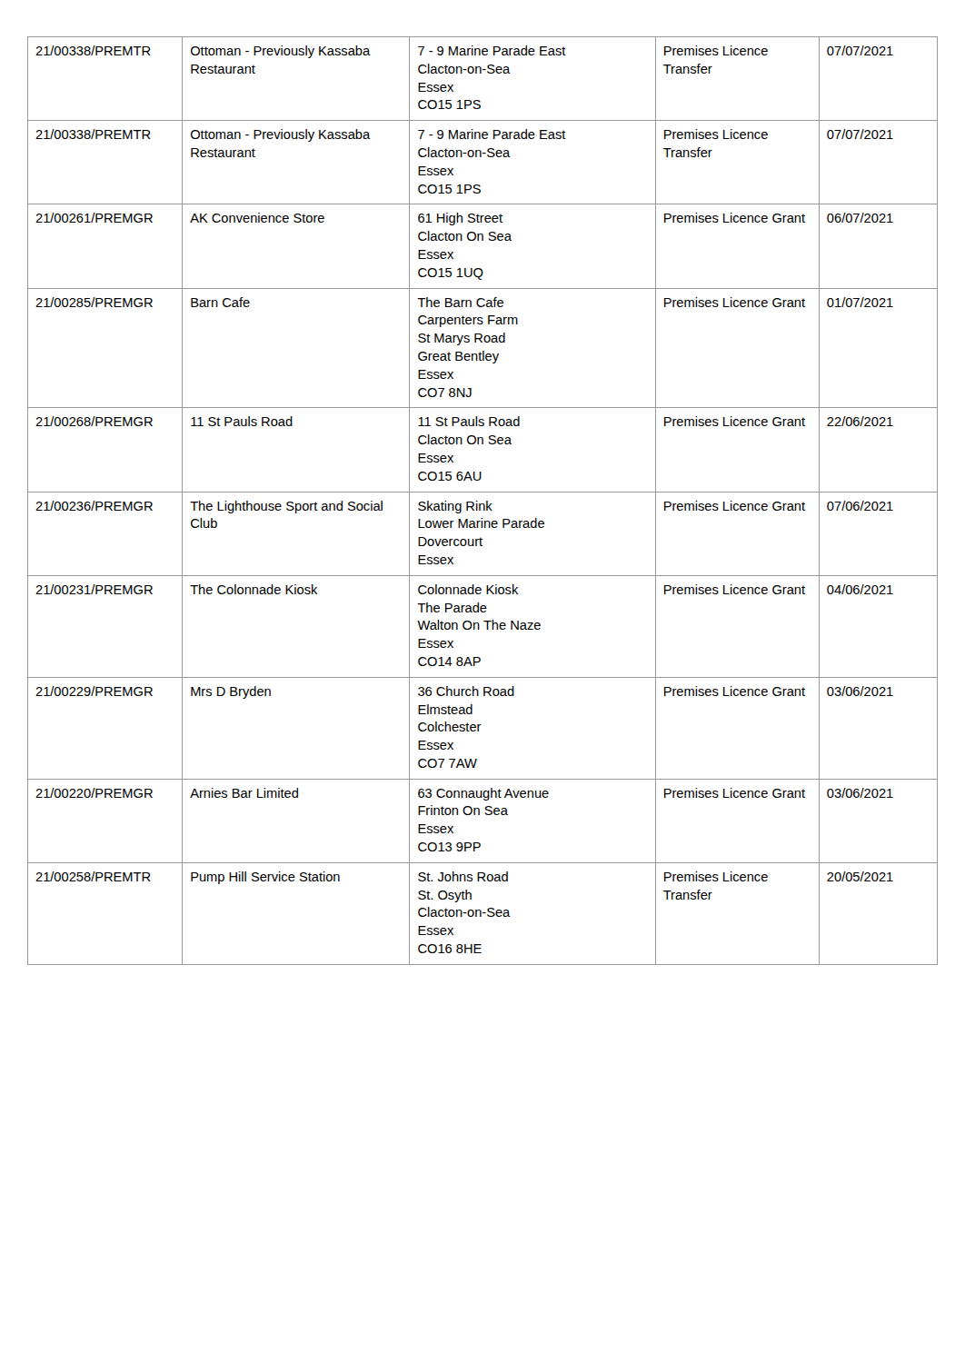| 21/00338/PREMTR | Ottoman - Previously Kassaba Restaurant | 7 - 9 Marine Parade East Clacton-on-Sea Essex CO15 1PS | Premises Licence Transfer | 07/07/2021 |
| 21/00338/PREMTR | Ottoman - Previously Kassaba Restaurant | 7 - 9 Marine Parade East Clacton-on-Sea Essex CO15 1PS | Premises Licence Transfer | 07/07/2021 |
| 21/00261/PREMGR | AK Convenience Store | 61 High Street Clacton On Sea Essex CO15 1UQ | Premises Licence Grant | 06/07/2021 |
| 21/00285/PREMGR | Barn Cafe | The Barn Cafe Carpenters Farm St Marys Road Great Bentley Essex CO7 8NJ | Premises Licence Grant | 01/07/2021 |
| 21/00268/PREMGR | 11 St Pauls Road | 11 St Pauls Road Clacton On Sea Essex CO15 6AU | Premises Licence Grant | 22/06/2021 |
| 21/00236/PREMGR | The Lighthouse Sport and Social Club | Skating Rink Lower Marine Parade Dovercourt Essex | Premises Licence Grant | 07/06/2021 |
| 21/00231/PREMGR | The Colonnade Kiosk | Colonnade Kiosk The Parade Walton On The Naze Essex CO14 8AP | Premises Licence Grant | 04/06/2021 |
| 21/00229/PREMGR | Mrs D Bryden | 36 Church Road Elmstead Colchester Essex CO7 7AW | Premises Licence Grant | 03/06/2021 |
| 21/00220/PREMGR | Arnies Bar Limited | 63 Connaught Avenue Frinton On Sea Essex CO13 9PP | Premises Licence Grant | 03/06/2021 |
| 21/00258/PREMTR | Pump Hill Service Station | St. Johns Road St. Osyth Clacton-on-Sea Essex CO16 8HE | Premises Licence Transfer | 20/05/2021 |